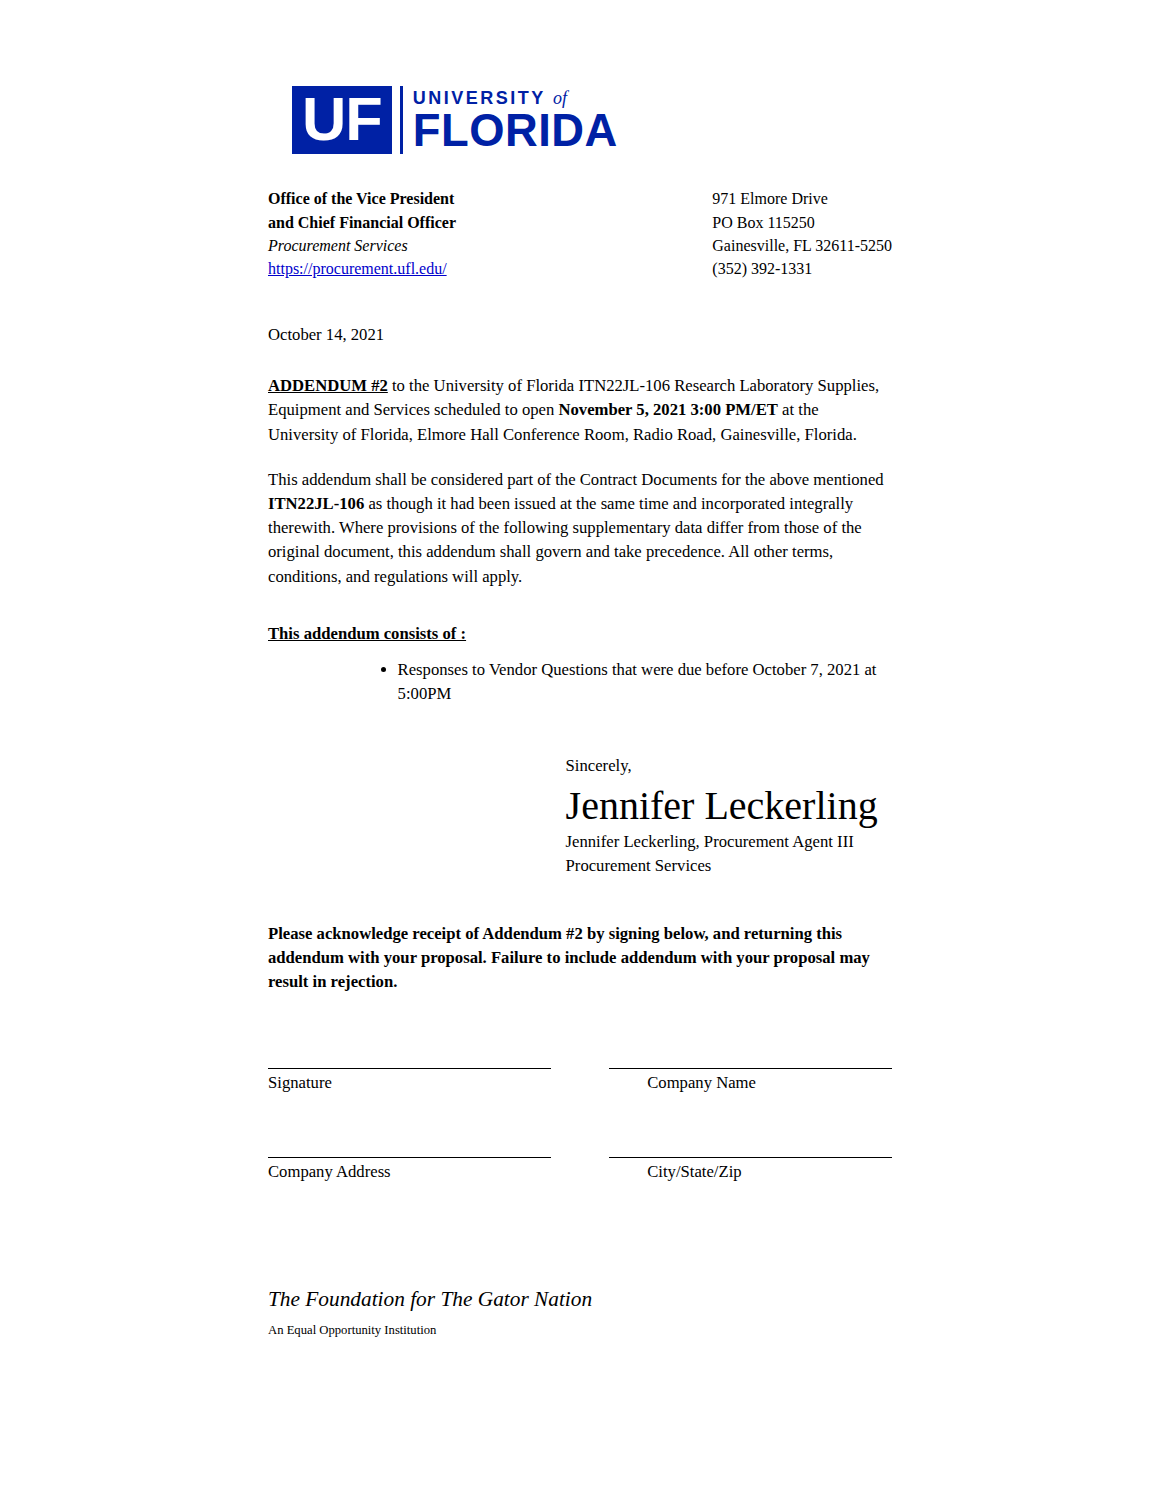UF UNIVERSITY of FLORIDA
Office of the Vice President
and Chief Financial Officer
Procurement Services
https://procurement.ufl.edu/
971 Elmore Drive
PO Box 115250
Gainesville, FL 32611-5250
(352) 392-1331
October 14, 2021
ADDENDUM #2 to the University of Florida ITN22JL-106 Research Laboratory Supplies, Equipment and Services scheduled to open November 5, 2021 3:00 PM/ET at the University of Florida, Elmore Hall Conference Room, Radio Road, Gainesville, Florida.
This addendum shall be considered part of the Contract Documents for the above mentioned ITN22JL-106 as though it had been issued at the same time and incorporated integrally therewith. Where provisions of the following supplementary data differ from those of the original document, this addendum shall govern and take precedence. All other terms, conditions, and regulations will apply.
This addendum consists of :
Responses to Vendor Questions that were due before October 7, 2021 at 5:00PM
Sincerely,
Jennifer Leckerling
Jennifer Leckerling, Procurement Agent III
Procurement Services
Please acknowledge receipt of Addendum #2 by signing below, and returning this addendum with your proposal. Failure to include addendum with your proposal may result in rejection.
| Signature | Company Name |
| Company Address | City/State/Zip |
The Foundation for The Gator Nation
An Equal Opportunity Institution